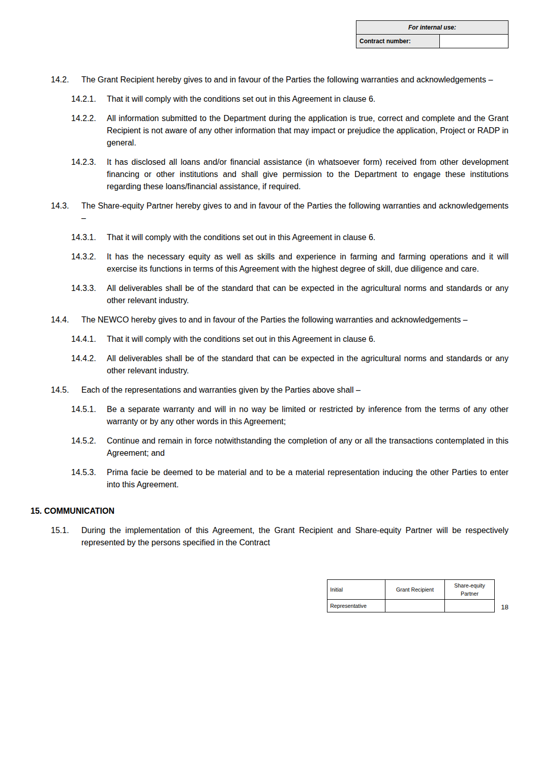| For internal use: |
| Contract number: | |
14.2. The Grant Recipient hereby gives to and in favour of the Parties the following warranties and acknowledgements –
14.2.1. That it will comply with the conditions set out in this Agreement in clause 6.
14.2.2. All information submitted to the Department during the application is true, correct and complete and the Grant Recipient is not aware of any other information that may impact or prejudice the application, Project or RADP in general.
14.2.3. It has disclosed all loans and/or financial assistance (in whatsoever form) received from other development financing or other institutions and shall give permission to the Department to engage these institutions regarding these loans/financial assistance, if required.
14.3. The Share-equity Partner hereby gives to and in favour of the Parties the following warranties and acknowledgements –
14.3.1. That it will comply with the conditions set out in this Agreement in clause 6.
14.3.2. It has the necessary equity as well as skills and experience in farming and farming operations and it will exercise its functions in terms of this Agreement with the highest degree of skill, due diligence and care.
14.3.3. All deliverables shall be of the standard that can be expected in the agricultural norms and standards or any other relevant industry.
14.4. The NEWCO hereby gives to and in favour of the Parties the following warranties and acknowledgements –
14.4.1. That it will comply with the conditions set out in this Agreement in clause 6.
14.4.2. All deliverables shall be of the standard that can be expected in the agricultural norms and standards or any other relevant industry.
14.5. Each of the representations and warranties given by the Parties above shall –
14.5.1. Be a separate warranty and will in no way be limited or restricted by inference from the terms of any other warranty or by any other words in this Agreement;
14.5.2. Continue and remain in force notwithstanding the completion of any or all the transactions contemplated in this Agreement; and
14.5.3. Prima facie be deemed to be material and to be a material representation inducing the other Parties to enter into this Agreement.
15. COMMUNICATION
15.1. During the implementation of this Agreement, the Grant Recipient and Share-equity Partner will be respectively represented by the persons specified in the Contract
| Initial | Grant Recipient | Share-equity Partner |
| --- | --- | --- |
| Representative | | |
18